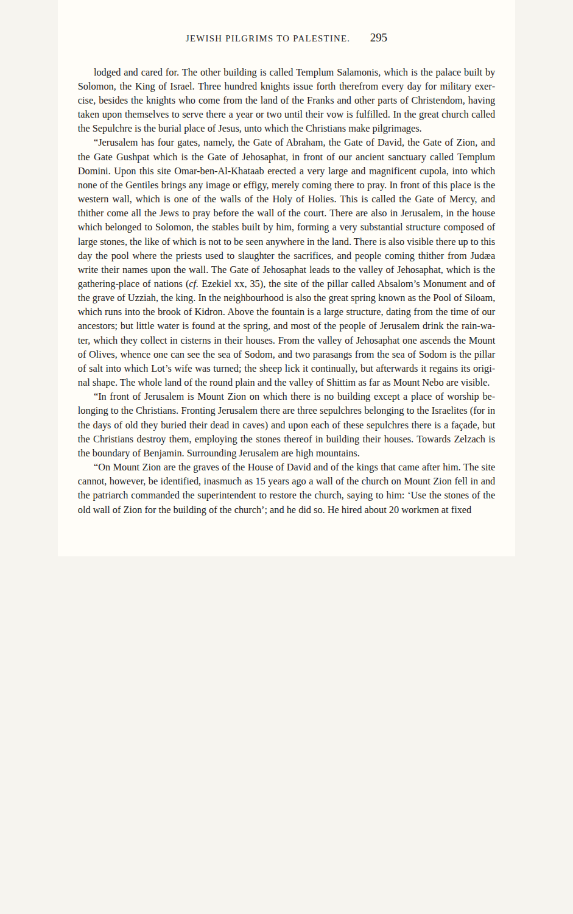Jewish Pilgrims to Palestine. 295
lodged and cared for. The other building is called Templum Salamonis, which is the palace built by Solomon, the King of Israel. Three hundred knights issue forth therefrom every day for military exercise, besides the knights who come from the land of the Franks and other parts of Christendom, having taken upon themselves to serve there a year or two until their vow is fulfilled. In the great church called the Sepulchre is the burial place of Jesus, unto which the Christians make pilgrimages.
“Jerusalem has four gates, namely, the Gate of Abraham, the Gate of David, the Gate of Zion, and the Gate Gushpat which is the Gate of Jehosaphat, in front of our ancient sanctuary called Templum Domini. Upon this site Omar-ben-Al-Khataab erected a very large and magnificent cupola, into which none of the Gentiles brings any image or effigy, merely coming there to pray. In front of this place is the western wall, which is one of the walls of the Holy of Holies. This is called the Gate of Mercy, and thither come all the Jews to pray before the wall of the court. There are also in Jerusalem, in the house which belonged to Solomon, the stables built by him, forming a very substantial structure composed of large stones, the like of which is not to be seen anywhere in the land. There is also visible there up to this day the pool where the priests used to slaughter the sacrifices, and people coming thither from Judæa write their names upon the wall. The Gate of Jehosaphat leads to the valley of Jehosaphat, which is the gathering-place of nations (cf. Ezekiel xx, 35), the site of the pillar called Absalom’s Monument and of the grave of Uzziah, the king. In the neighbourhood is also the great spring known as the Pool of Siloam, which runs into the brook of Kidron. Above the fountain is a large structure, dating from the time of our ancestors; but little water is found at the spring, and most of the people of Jerusalem drink the rain-water, which they collect in cisterns in their houses. From the valley of Jehosaphat one ascends the Mount of Olives, whence one can see the sea of Sodom, and two parasangs from the sea of Sodom is the pillar of salt into which Lot’s wife was turned; the sheep lick it continually, but afterwards it regains its original shape. The whole land of the round plain and the valley of Shittim as far as Mount Nebo are visible.
“In front of Jerusalem is Mount Zion on which there is no building except a place of worship belonging to the Christians. Fronting Jerusalem there are three sepulchres belonging to the Israelites (for in the days of old they buried their dead in caves) and upon each of these sepulchres there is a façade, but the Christians destroy them, employing the stones thereof in building their houses. Towards Zelzach is the boundary of Benjamin. Surrounding Jerusalem are high mountains.
“On Mount Zion are the graves of the House of David and of the kings that came after him. The site cannot, however, be identified, inasmuch as 15 years ago a wall of the church on Mount Zion fell in and the patriarch commanded the superintendent to restore the church, saying to him: ‘Use the stones of the old wall of Zion for the building of the church’; and he did so. He hired about 20 workmen at fixed